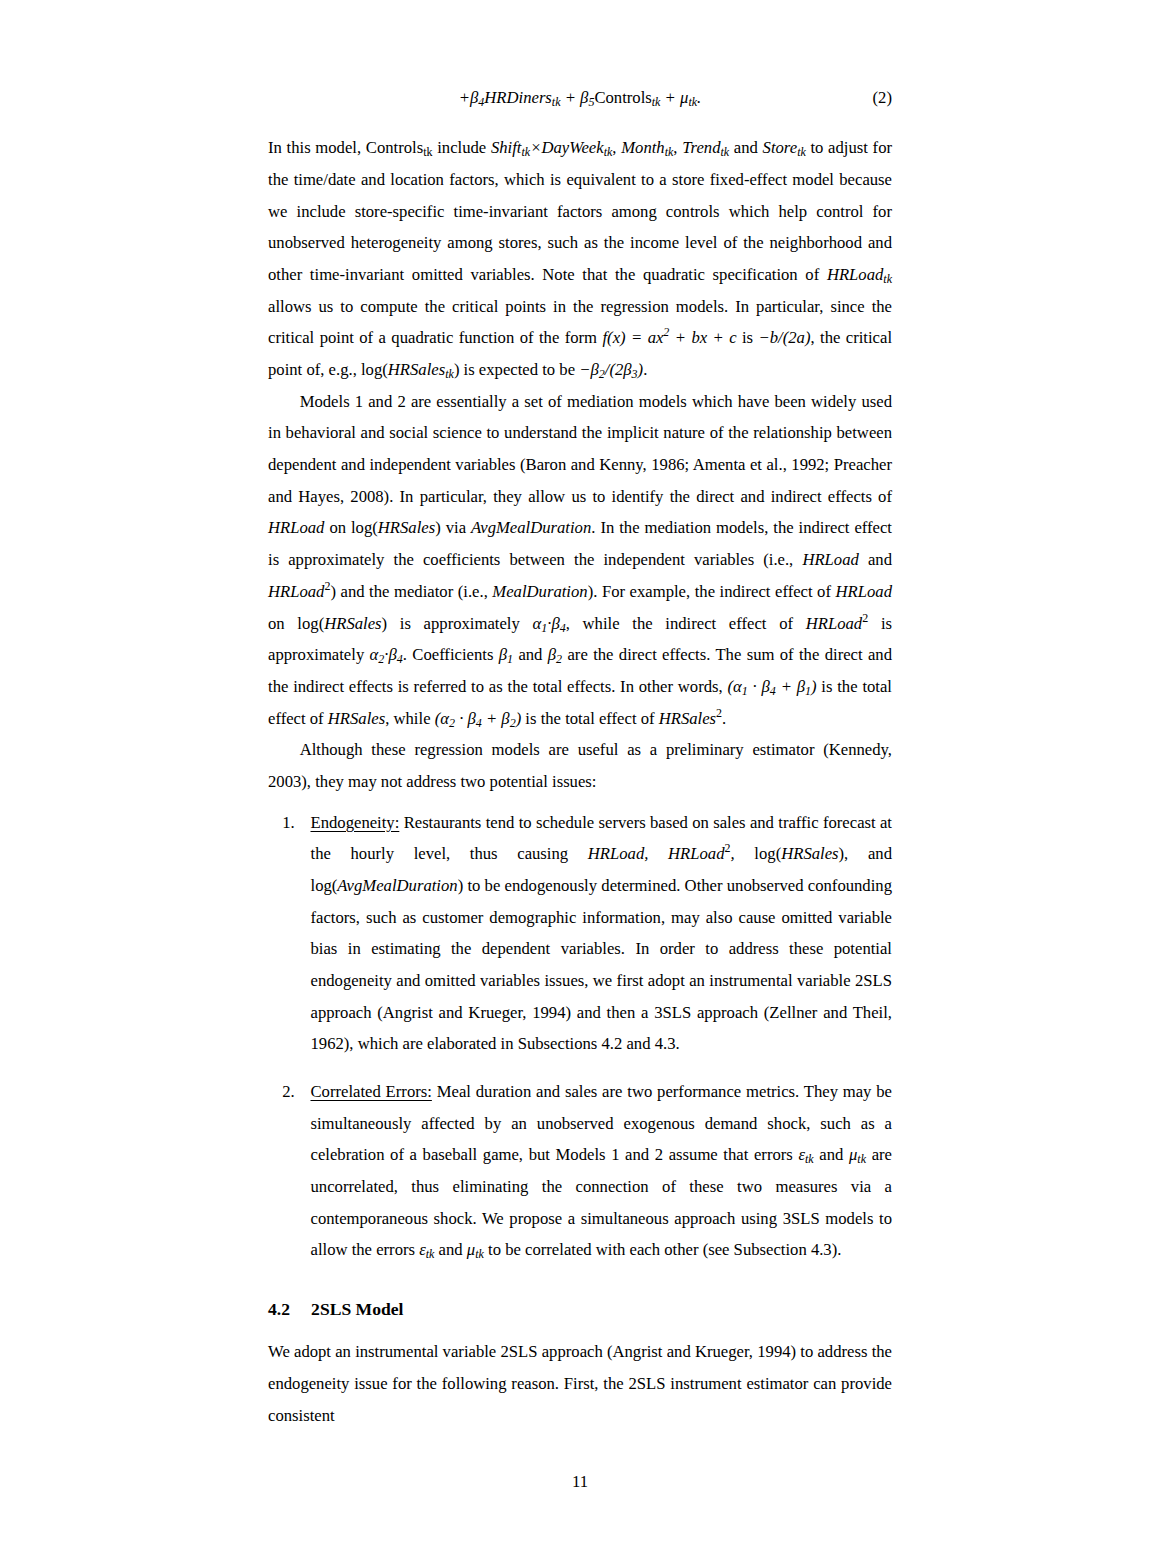+β4HRDinerstk + β5 Controls tk + μtk.
(2)
In this model, Controlstk include Shifttk×DayWeektk, Monthtk, Trendtk and Storetk to adjust for the time/date and location factors, which is equivalent to a store fixed-effect model because we include store-specific time-invariant factors among controls which help control for unobserved heterogeneity among stores, such as the income level of the neighborhood and other time-invariant omitted variables. Note that the quadratic specification of HRLoadtk allows us to compute the critical points in the regression models. In particular, since the critical point of a quadratic function of the form f(x) = ax2 + bx + c is −b/(2a), the critical point of, e.g., log(HRSalestk) is expected to be −β2/(2β3).
Models 1 and 2 are essentially a set of mediation models which have been widely used in behavioral and social science to understand the implicit nature of the relationship between dependent and independent variables (Baron and Kenny, 1986; Amenta et al., 1992; Preacher and Hayes, 2008). In particular, they allow us to identify the direct and indirect effects of HRLoad on log(HRSales) via AvgMealDuration. In the mediation models, the indirect effect is approximately the coefficients between the independent variables (i.e., HRLoad and HRLoad2) and the mediator (i.e., MealDuration). For example, the indirect effect of HRLoad on log(HRSales) is approximately α1·β4, while the indirect effect of HRLoad2 is approximately α2·β4. Coefficients β1 and β2 are the direct effects. The sum of the direct and the indirect effects is referred to as the total effects. In other words, (α1 · β4 + β1) is the total effect of HRSales, while (α2 · β4 + β2) is the total effect of HRSales2.
Although these regression models are useful as a preliminary estimator (Kennedy, 2003), they may not address two potential issues:
Endogeneity: Restaurants tend to schedule servers based on sales and traffic forecast at the hourly level, thus causing HRLoad, HRLoad2, log(HRSales), and log(AvgMealDuration) to be endogenously determined. Other unobserved confounding factors, such as customer demographic information, may also cause omitted variable bias in estimating the dependent variables. In order to address these potential endogeneity and omitted variables issues, we first adopt an instrumental variable 2SLS approach (Angrist and Krueger, 1994) and then a 3SLS approach (Zellner and Theil, 1962), which are elaborated in Subsections 4.2 and 4.3.
Correlated Errors: Meal duration and sales are two performance metrics. They may be simultaneously affected by an unobserved exogenous demand shock, such as a celebration of a baseball game, but Models 1 and 2 assume that errors εtk and μtk are uncorrelated, thus eliminating the connection of these two measures via a contemporaneous shock. We propose a simultaneous approach using 3SLS models to allow the errors εtk and μtk to be correlated with each other (see Subsection 4.3).
4.22SLS Model
We adopt an instrumental variable 2SLS approach (Angrist and Krueger, 1994) to address the endogeneity issue for the following reason. First, the 2SLS instrument estimator can provide consistent
11